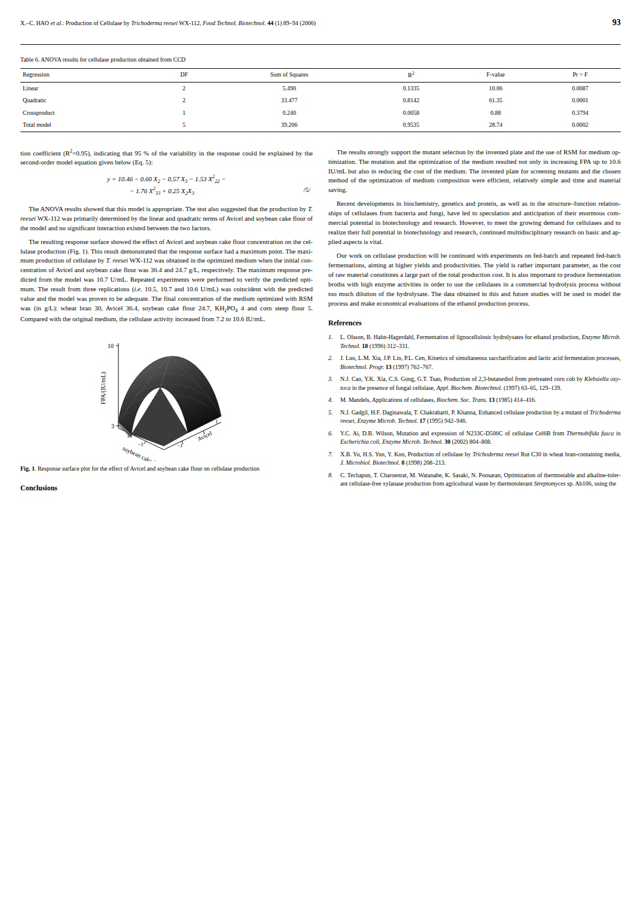X.–C. HAO et al.: Production of Cellulase by Trichoderma reesei WX-112, Food Technol. Biotechnol. 44 (1) 89–94 (2006)
93
Table 6. ANOVA results for cellulase production obtained from CCD
| Regression | DF | Sum of Squares | R 2 | F-value | Pr > F |
| --- | --- | --- | --- | --- | --- |
| Linear | 2 | 5.490 | 0.1335 | 10.06 | 0.0087 |
| Quadratic | 2 | 33.477 | 0.8142 | 61.35 | 0.0001 |
| Crossproduct | 1 | 0.240 | 0.0058 | 0.88 | 0.3794 |
| Total model | 5 | 39.206 | 0.9535 | 28.74 | 0.0002 |
tion coefficient (R2=0.95), indicating that 95 % of the variability in the response could be explained by the second-order model equation given below (Eq. 5):
y = 10.46 − 0.60 X2 − 0.57 X3 − 1.53 X222 − − 1.76 X233 + 0.25 X2 X3 /5/
The ANOVA results showed that this model is appropriate. The test also suggested that the production by T. reesei WX-112 was primarily determined by the linear and quadratic terms of Avicel and soybean cake flour of the model and no significant interaction existed between the two factors.
The resulting response surface showed the effect of Avicel and soybean cake flour concentration on the cellulase production (Fig. 1). This result demonstrated that the response surface had a maximum point. The maximum production of cellulase by T. reesei WX-112 was obtained in the optimized medium when the initial concentration of Avicel and soybean cake flour was 36.4 and 24.7 g/L, respectively. The maximum response predicted from the model was 10.7 U/mL. Repeated experiments were performed to verify the predicted optimum. The result from three replications (i.e. 10.5, 10.7 and 10.6 U/mL) was coincident with the predicted value and the model was proven to be adequate. The final concentration of the medium optimized with RSM was (in g/L): wheat bran 30, Avicel 36.4, soybean cake flour 24.7, KH2 PO4 4 and corn steep flour 5. Compared with the original medium, the cellulase activity increased from 7.2 to 10.6 IU/mL.
10 3 FPA/(IU/mL) 1 −1 −1 1 soybean cake flour Avicel
Fig. 1. Response surface plot for the effect of Avicel and soybean cake flour on cellulase production
Conclusions
The results strongly support the mutant selection by the invented plate and the use of RSM for medium optimization. The mutation and the optimization of the medium resulted not only in increasing FPA up to 10.6 IU/mL but also in reducing the cost of the medium. The invented plate for screening mutants and the chosen method of the optimization of medium composition were efficient, relatively simple and time and material saving.
Recent developments in biochemistry, genetics and protein, as well as in the structure–function relationships of cellulases from bacteria and fungi, have led to speculation and anticipation of their enormous commercial potential in biotechnology and research. However, to meet the growing demand for cellulases and to realize their full potential in biotechnology and research, continued multidisciplinary research on basic and applied aspects is vital.
Our work on cellulase production will be continued with experiments on fed-batch and repeated fed-batch fermentations, aiming at higher yields and productivities. The yield is rather important parameter, as the cost of raw material constitutes a large part of the total production cost. It is also important to produce fermentation broths with high enzyme activities in order to use the cellulases in a commercial hydrolysis process without too much dilution of the hydrolysate. The data obtained in this and future studies will be used to model the process and make economical evaluations of the ethanol production process.
References
L. Olsson, B. Hahn-Hagerdahl, Fermentation of lignocellulosic hydrolysates for ethanol production, Enzyme Microb. Technol. 18 (1996) 312–331.
J. Luo, L.M. Xia, J.P. Lin, P.L. Cen, Kinetics of simultaneous saccharification and lactic acid fermentation processes, Biotechnol. Progr. 13 (1997) 762–767.
N.J. Cao, Y.K. Xia, C.S. Gong, G.T. Tsao, Production of 2,3-butanediol from pretreated corn cob by Klebsiella oxytoca in the presence of fungal cellulase, Appl. Biochem. Biotechnol. (1997) 63–65, 129–139.
M. Mandels, Applications of cellulases, Biochem. Soc. Trans. 13 (1985) 414–416.
N.J. Gadgil, H.F. Daginawala, T. Chakrabarti, P. Khanna, Enhanced cellulase production by a mutant of Trichoderma reesei, Enzyme Microb. Technol. 17 (1995) 942–946.
Y.C. Ai, D.B. Wilson, Mutation and expression of N233C-D506C of cellulase Cel6B from Thermobifida fusca in Escherichia coli, Enzyme Microb. Technol. 30 (2002) 804–808.
X.B. Yu, H.S. Yun, Y. Koo, Production of cellulase by Trichoderma reesei Rut C30 in wheat bran-containing media, J. Microbiol. Biotechnol. 8 (1998) 208–213.
C. Techapun, T. Charoenrat, M. Watanabe, K. Sasaki, N. Poosaran, Optimization of thermostable and alkaline-tolerant cellulase-free xylanase production from agricultural waste by thermotolerant Streptomyces sp. Ab106, using the